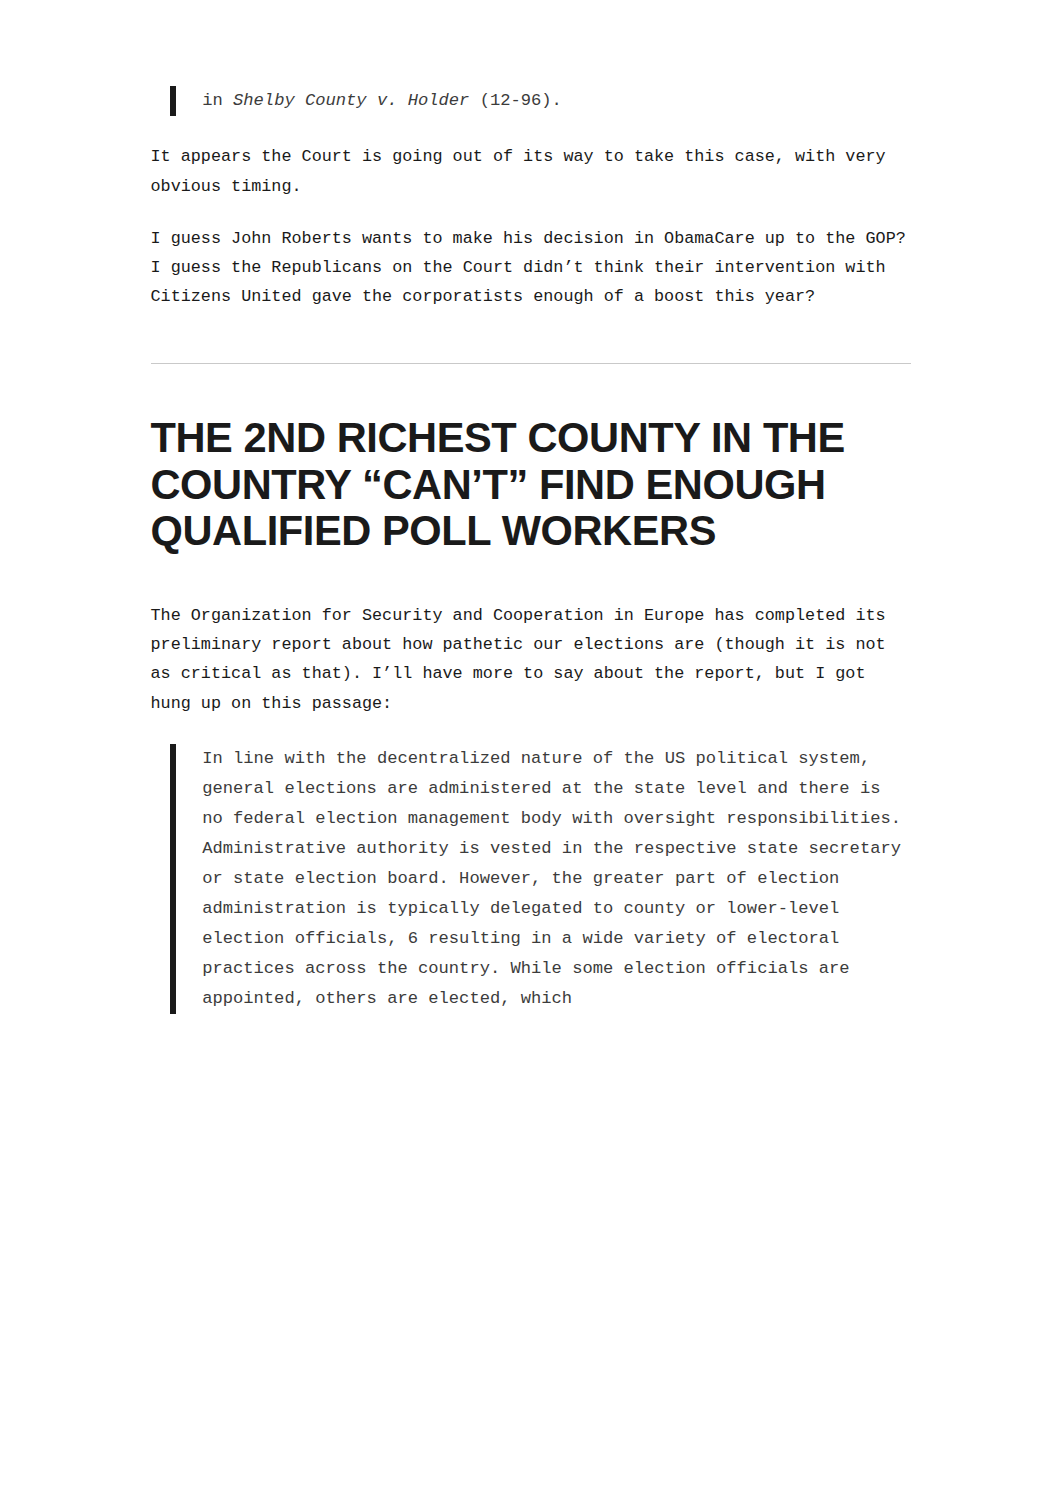in Shelby County v. Holder (12-96).
It appears the Court is going out of its way to take this case, with very obvious timing.
I guess John Roberts wants to make his decision in ObamaCare up to the GOP? I guess the Republicans on the Court didn’t think their intervention with Citizens United gave the corporatists enough of a boost this year?
The 2nd Richest County in the Country “Can’t” Find Enough Qualified Poll Workers
The Organization for Security and Cooperation in Europe has completed its preliminary report about how pathetic our elections are (though it is not as critical as that). I’ll have more to say about the report, but I got hung up on this passage:
In line with the decentralized nature of the US political system, general elections are administered at the state level and there is no federal election management body with oversight responsibilities. Administrative authority is vested in the respective state secretary or state election board. However, the greater part of election administration is typically delegated to county or lower-level election officials, 6 resulting in a wide variety of electoral practices across the country. While some election officials are appointed, others are elected, which